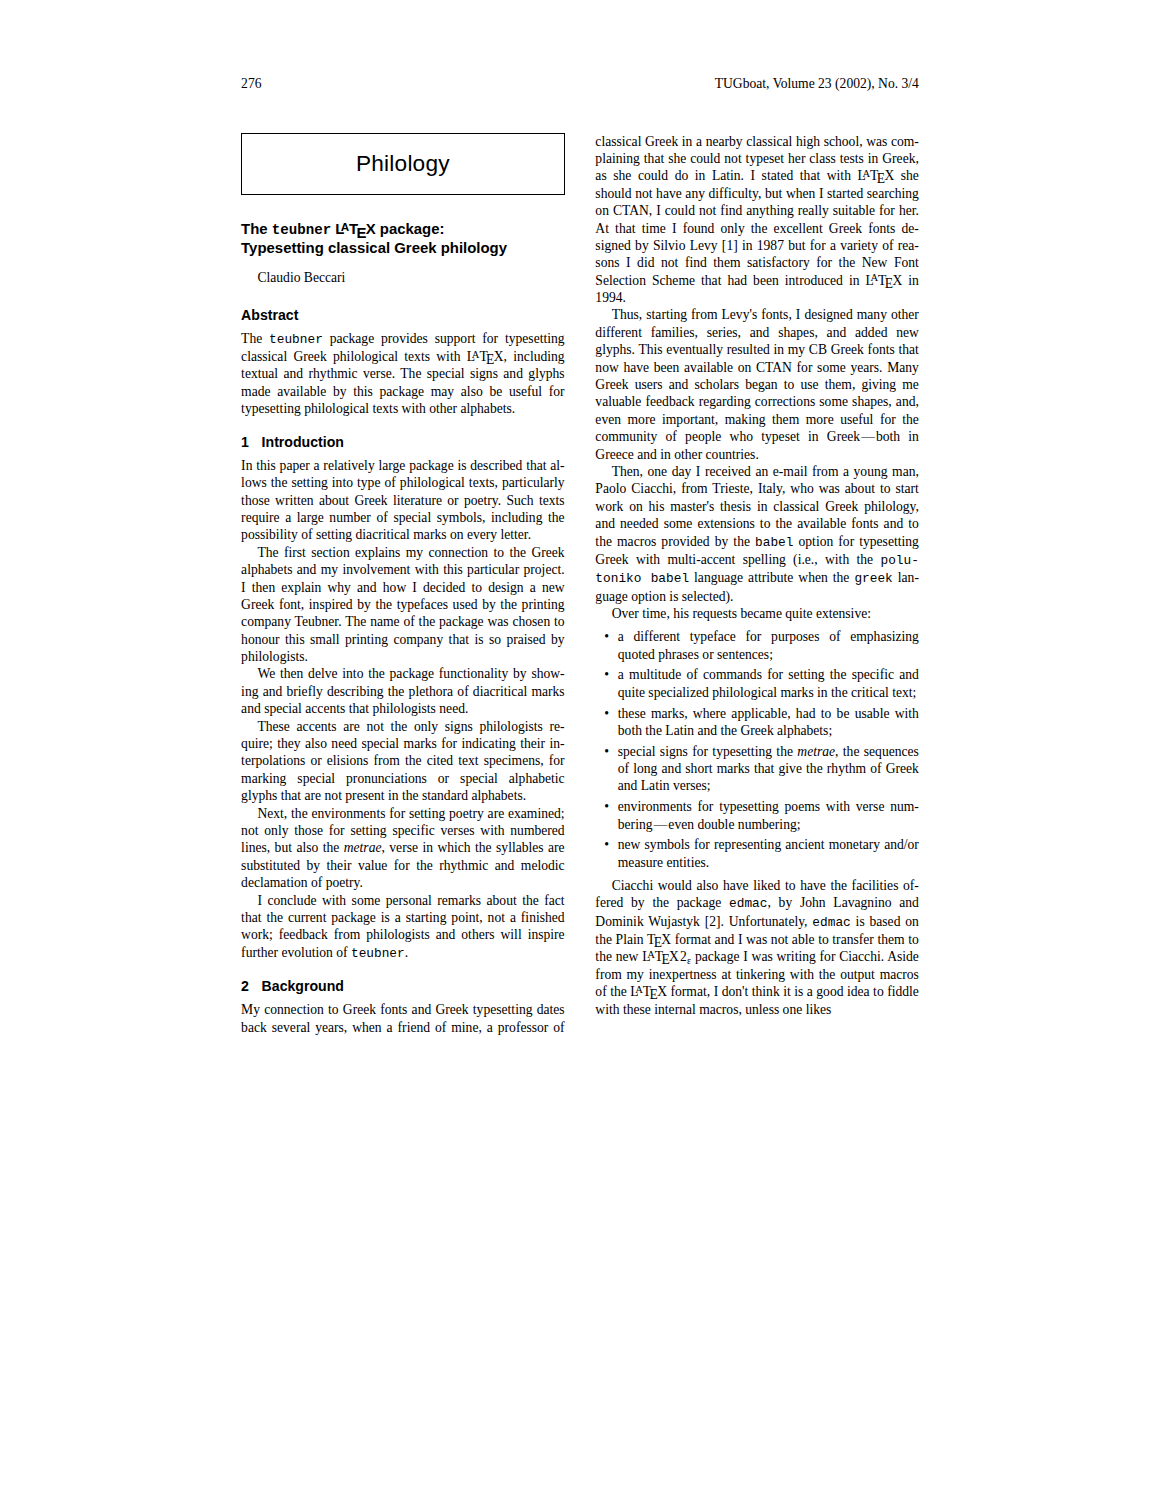276
TUGboat, Volume 23 (2002), No. 3/4
Philology
The teubner LATEX package:
Typesetting classical Greek philology
Claudio Beccari
Abstract
The teubner package provides support for typesetting classical Greek philological texts with LATEX, including textual and rhythmic verse. The special signs and glyphs made available by this package may also be useful for typesetting philological texts with other alphabets.
1 Introduction
In this paper a relatively large package is described that allows the setting into type of philological texts, particularly those written about Greek literature or poetry. Such texts require a large number of special symbols, including the possibility of setting diacritical marks on every letter.
The first section explains my connection to the Greek alphabets and my involvement with this particular project. I then explain why and how I decided to design a new Greek font, inspired by the typefaces used by the printing company Teubner. The name of the package was chosen to honour this small printing company that is so praised by philologists.
We then delve into the package functionality by showing and briefly describing the plethora of diacritical marks and special accents that philologists need.
These accents are not the only signs philologists require; they also need special marks for indicating their interpolations or elisions from the cited text specimens, for marking special pronunciations or special alphabetic glyphs that are not present in the standard alphabets.
Next, the environments for setting poetry are examined; not only those for setting specific verses with numbered lines, but also the metrae, verse in which the syllables are substituted by their value for the rhythmic and melodic declamation of poetry.
I conclude with some personal remarks about the fact that the current package is a starting point, not a finished work; feedback from philologists and others will inspire further evolution of teubner.
2 Background
My connection to Greek fonts and Greek typesetting dates back several years, when a friend of mine, a professor of classical Greek in a nearby classical high school, was complaining that she could not typeset her class tests in Greek, as she could do in Latin. I stated that with LATEX she should not have any difficulty, but when I started searching on CTAN, I could not find anything really suitable for her. At that time I found only the excellent Greek fonts designed by Silvio Levy [1] in 1987 but for a variety of reasons I did not find them satisfactory for the New Font Selection Scheme that had been introduced in LATEX in 1994.
Thus, starting from Levy's fonts, I designed many other different families, series, and shapes, and added new glyphs. This eventually resulted in my CB Greek fonts that now have been available on CTAN for some years. Many Greek users and scholars began to use them, giving me valuable feedback regarding corrections some shapes, and, even more important, making them more useful for the community of people who typeset in Greek — both in Greece and in other countries.
Then, one day I received an e-mail from a young man, Paolo Ciacchi, from Trieste, Italy, who was about to start work on his master's thesis in classical Greek philology, and needed some extensions to the available fonts and to the macros provided by the babel option for typesetting Greek with multi-accent spelling (i.e., with the polutoniko babel language attribute when the greek language option is selected).
Over time, his requests became quite extensive:
a different typeface for purposes of emphasizing quoted phrases or sentences;
a multitude of commands for setting the specific and quite specialized philological marks in the critical text;
these marks, where applicable, had to be usable with both the Latin and the Greek alphabets;
special signs for typesetting the metrae, the sequences of long and short marks that give the rhythm of Greek and Latin verses;
environments for typesetting poems with verse numbering — even double numbering;
new symbols for representing ancient monetary and/or measure entities.
Ciacchi would also have liked to have the facilities offered by the package edmac, by John Lavagnino and Dominik Wujastyk [2]. Unfortunately, edmac is based on the Plain TEX format and I was not able to transfer them to the new LATEX 2ε package I was writing for Ciacchi. Aside from my inexpertness at tinkering with the output macros of the LATEX format, I don't think it is a good idea to fiddle with these internal macros, unless one likes